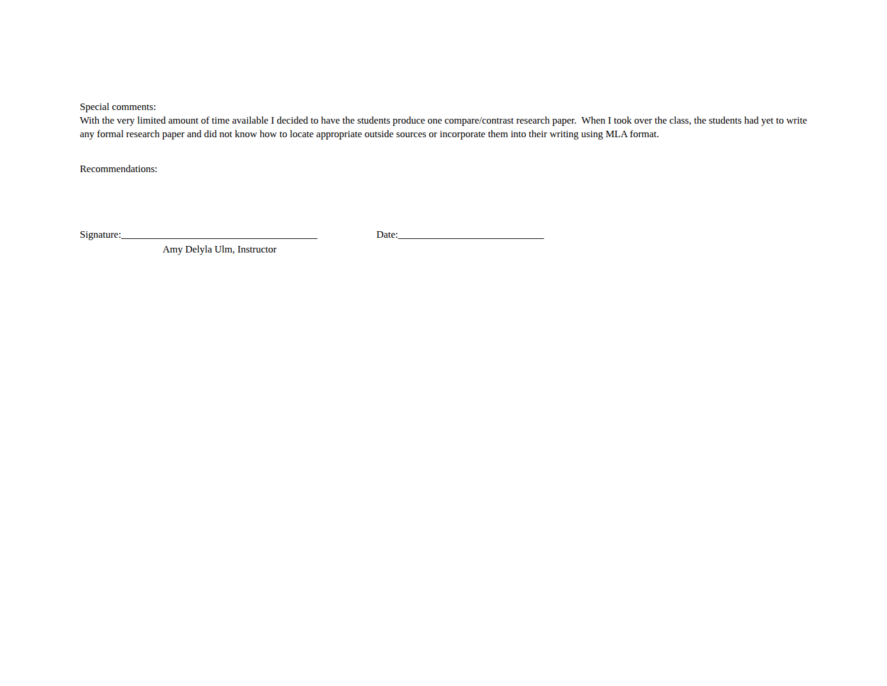Special comments:
With the very limited amount of time available I decided to have the students produce one compare/contrast research paper. When I took over the class, the students had yet to write any formal research paper and did not know how to locate appropriate outside sources or incorporate them into their writing using MLA format.
Recommendations:
Signature:_______________________________________Date:_____________________________ Amy Delyla Ulm, Instructor